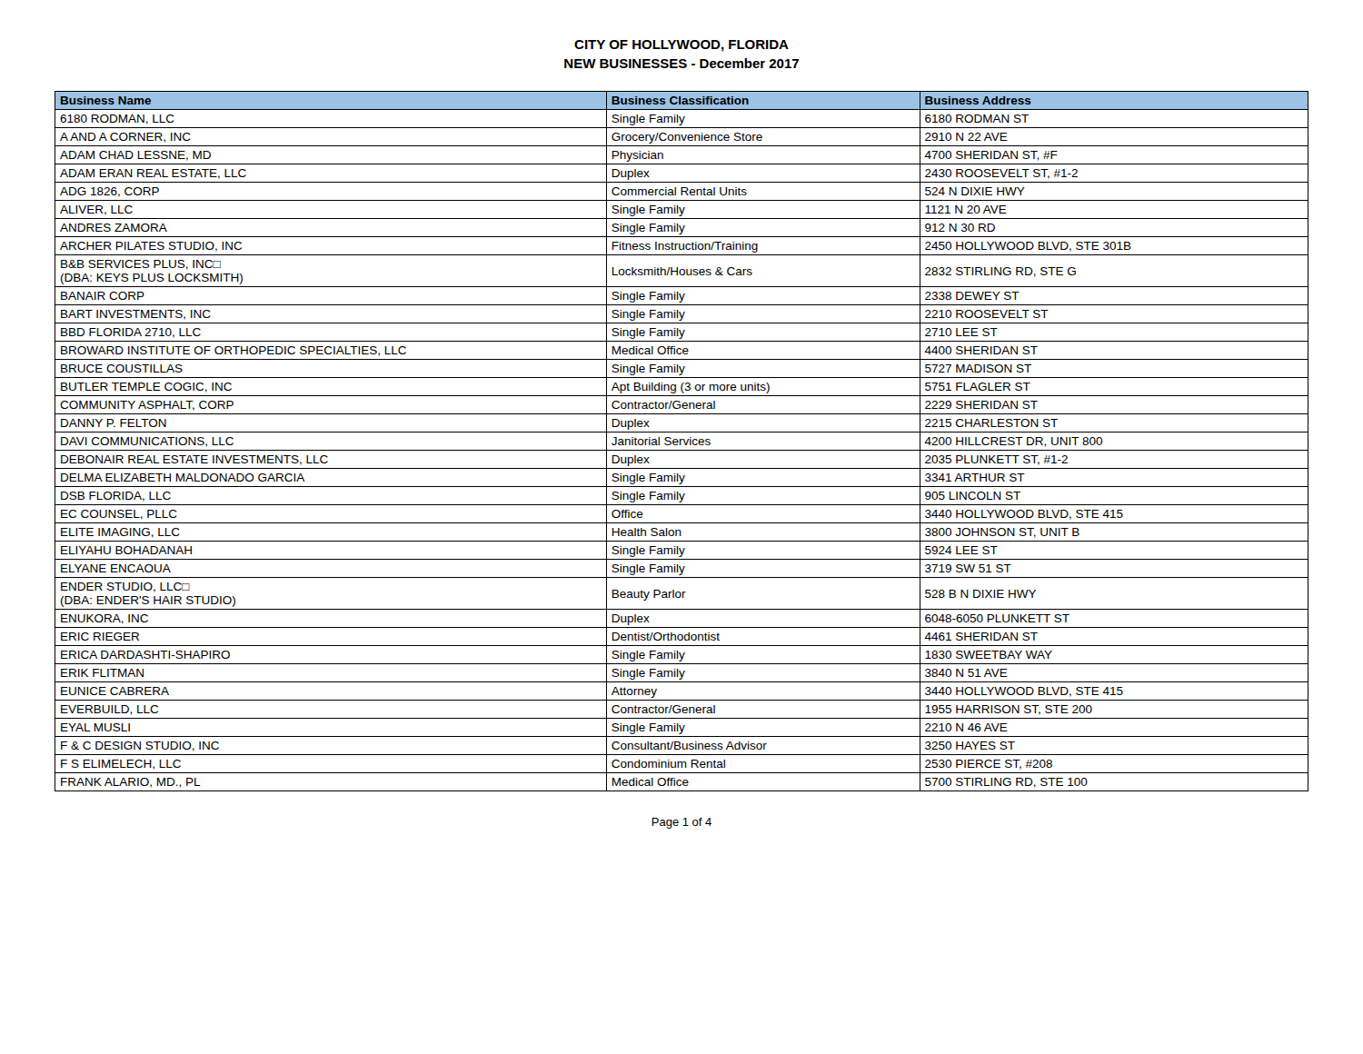CITY OF HOLLYWOOD, FLORIDA
NEW BUSINESSES - December 2017
| Business Name | Business Classification | Business Address |
| --- | --- | --- |
| 6180 RODMAN, LLC | Single Family | 6180 RODMAN ST |
| A AND A CORNER, INC | Grocery/Convenience Store | 2910 N 22 AVE |
| ADAM CHAD LESSNE, MD | Physician | 4700 SHERIDAN ST, #F |
| ADAM ERAN REAL ESTATE, LLC | Duplex | 2430 ROOSEVELT ST, #1-2 |
| ADG 1826, CORP | Commercial Rental Units | 524 N DIXIE HWY |
| ALIVER, LLC | Single Family | 1121 N 20 AVE |
| ANDRES ZAMORA | Single Family | 912 N 30 RD |
| ARCHER PILATES STUDIO, INC | Fitness Instruction/Training | 2450 HOLLYWOOD BLVD, STE 301B |
| B&B SERVICES PLUS, INC□ (DBA: KEYS PLUS LOCKSMITH) | Locksmith/Houses & Cars | 2832 STIRLING RD, STE G |
| BANAIR CORP | Single Family | 2338 DEWEY ST |
| BART INVESTMENTS, INC | Single Family | 2210 ROOSEVELT ST |
| BBD FLORIDA 2710, LLC | Single Family | 2710 LEE ST |
| BROWARD INSTITUTE OF ORTHOPEDIC SPECIALTIES, LLC | Medical Office | 4400 SHERIDAN ST |
| BRUCE COUSTILLAS | Single Family | 5727 MADISON ST |
| BUTLER TEMPLE COGIC, INC | Apt Building (3 or more units) | 5751 FLAGLER ST |
| COMMUNITY ASPHALT, CORP | Contractor/General | 2229 SHERIDAN ST |
| DANNY P. FELTON | Duplex | 2215 CHARLESTON ST |
| DAVI COMMUNICATIONS, LLC | Janitorial Services | 4200 HILLCREST DR, UNIT 800 |
| DEBONAIR REAL ESTATE INVESTMENTS, LLC | Duplex | 2035 PLUNKETT ST, #1-2 |
| DELMA ELIZABETH MALDONADO GARCIA | Single Family | 3341 ARTHUR ST |
| DSB FLORIDA, LLC | Single Family | 905 LINCOLN ST |
| EC COUNSEL, PLLC | Office | 3440 HOLLYWOOD BLVD, STE 415 |
| ELITE IMAGING, LLC | Health Salon | 3800 JOHNSON ST, UNIT B |
| ELIYAHU BOHADANAH | Single Family | 5924 LEE ST |
| ELYANE ENCAOUA | Single Family | 3719 SW 51 ST |
| ENDER STUDIO, LLC□ (DBA: ENDER'S HAIR STUDIO) | Beauty Parlor | 528 B N DIXIE HWY |
| ENUKORA, INC | Duplex | 6048-6050 PLUNKETT ST |
| ERIC RIEGER | Dentist/Orthodontist | 4461 SHERIDAN ST |
| ERICA DARDASHTI-SHAPIRO | Single Family | 1830 SWEETBAY WAY |
| ERIK FLITMAN | Single Family | 3840 N 51 AVE |
| EUNICE CABRERA | Attorney | 3440 HOLLYWOOD BLVD, STE 415 |
| EVERBUILD, LLC | Contractor/General | 1955 HARRISON ST, STE 200 |
| EYAL MUSLI | Single Family | 2210 N 46 AVE |
| F & C DESIGN STUDIO, INC | Consultant/Business Advisor | 3250 HAYES ST |
| F S ELIMELECH, LLC | Condominium Rental | 2530 PIERCE ST, #208 |
| FRANK ALARIO, MD., PL | Medical Office | 5700 STIRLING RD, STE 100 |
Page 1 of 4